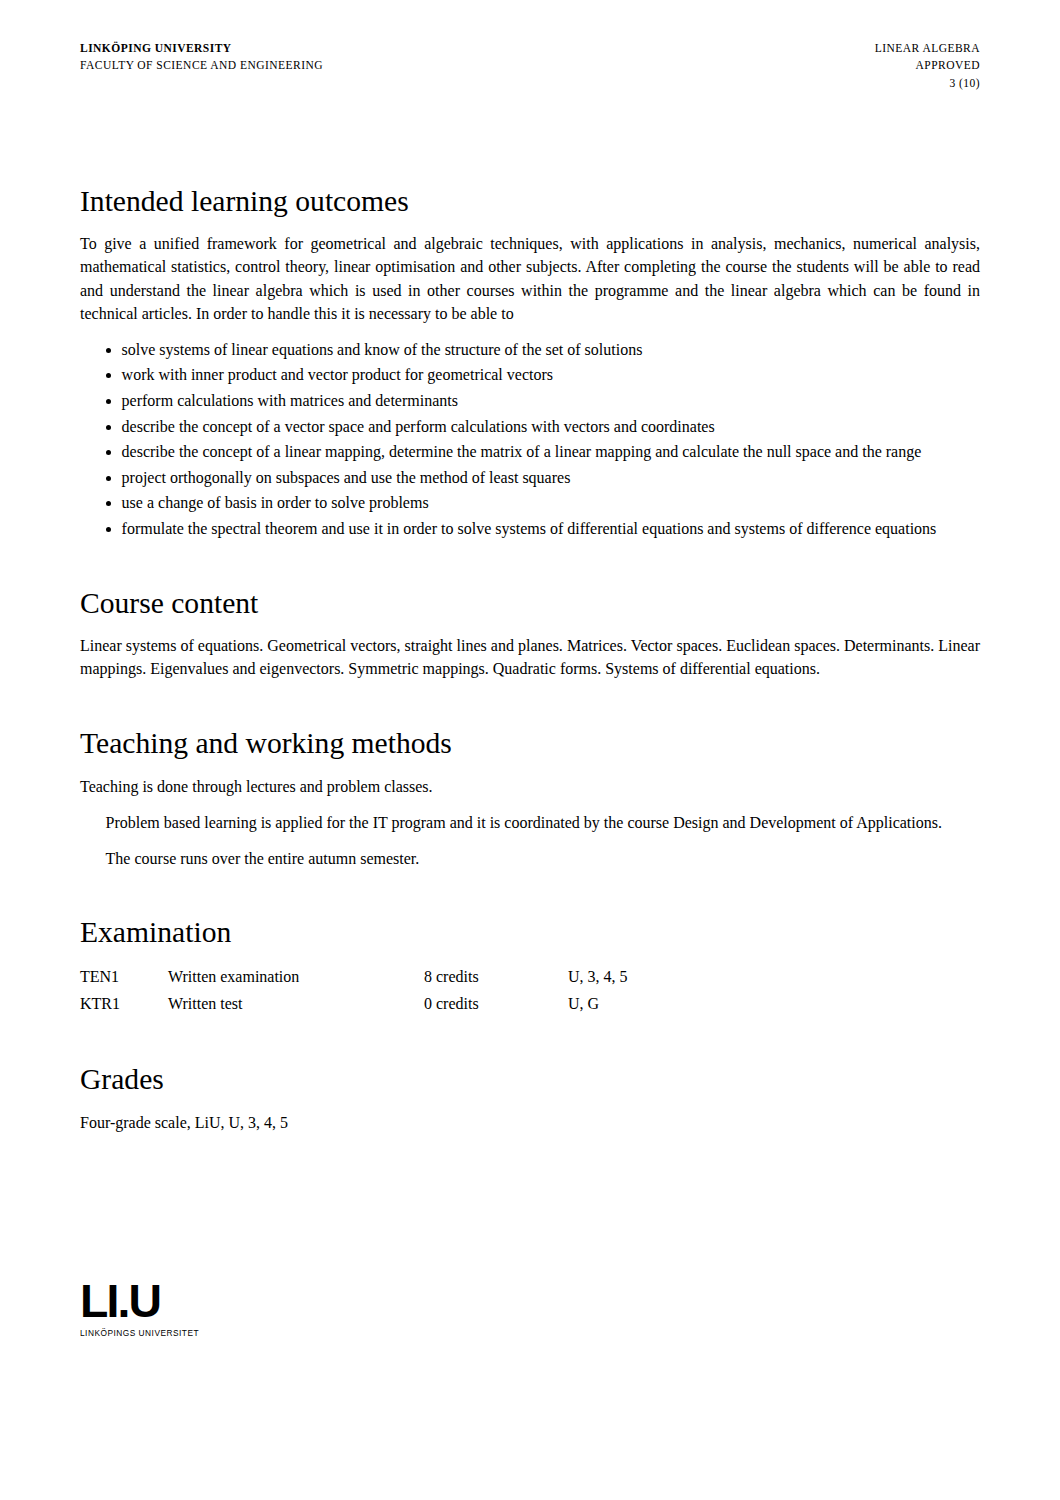LINKÖPING UNIVERSITY
FACULTY OF SCIENCE AND ENGINEERING
LINEAR ALGEBRA
APPROVED
3 (10)
Intended learning outcomes
To give a unified framework for geometrical and algebraic techniques, with applications in analysis, mechanics, numerical analysis, mathematical statistics, control theory, linear optimisation and other subjects. After completing the course the students will be able to read and understand the linear algebra which is used in other courses within the programme and the linear algebra which can be found in technical articles. In order to handle this it is necessary to be able to
solve systems of linear equations and know of the structure of the set of solutions
work with inner product and vector product for geometrical vectors
perform calculations with matrices and determinants
describe the concept of a vector space and perform calculations with vectors and coordinates
describe the concept of a linear mapping, determine the matrix of a linear mapping and calculate the null space and the range
project orthogonally on subspaces and use the method of least squares
use a change of basis in order to solve problems
formulate the spectral theorem and use it in order to solve systems of differential equations and systems of difference equations
Course content
Linear systems of equations. Geometrical vectors, straight lines and planes. Matrices. Vector spaces. Euclidean spaces. Determinants. Linear mappings. Eigenvalues and eigenvectors. Symmetric mappings. Quadratic forms. Systems of differential equations.
Teaching and working methods
Teaching is done through lectures and problem classes.
Problem based learning is applied for the IT program and it is coordinated by the course Design and Development of Applications.
The course runs over the entire autumn semester.
Examination
| TEN1 | Written examination | 8 credits | U, 3, 4, 5 |
| KTR1 | Written test | 0 credits | U, G |
Grades
Four-grade scale, LiU, U, 3, 4, 5
LI.U
LINKÖPINGS UNIVERSITET